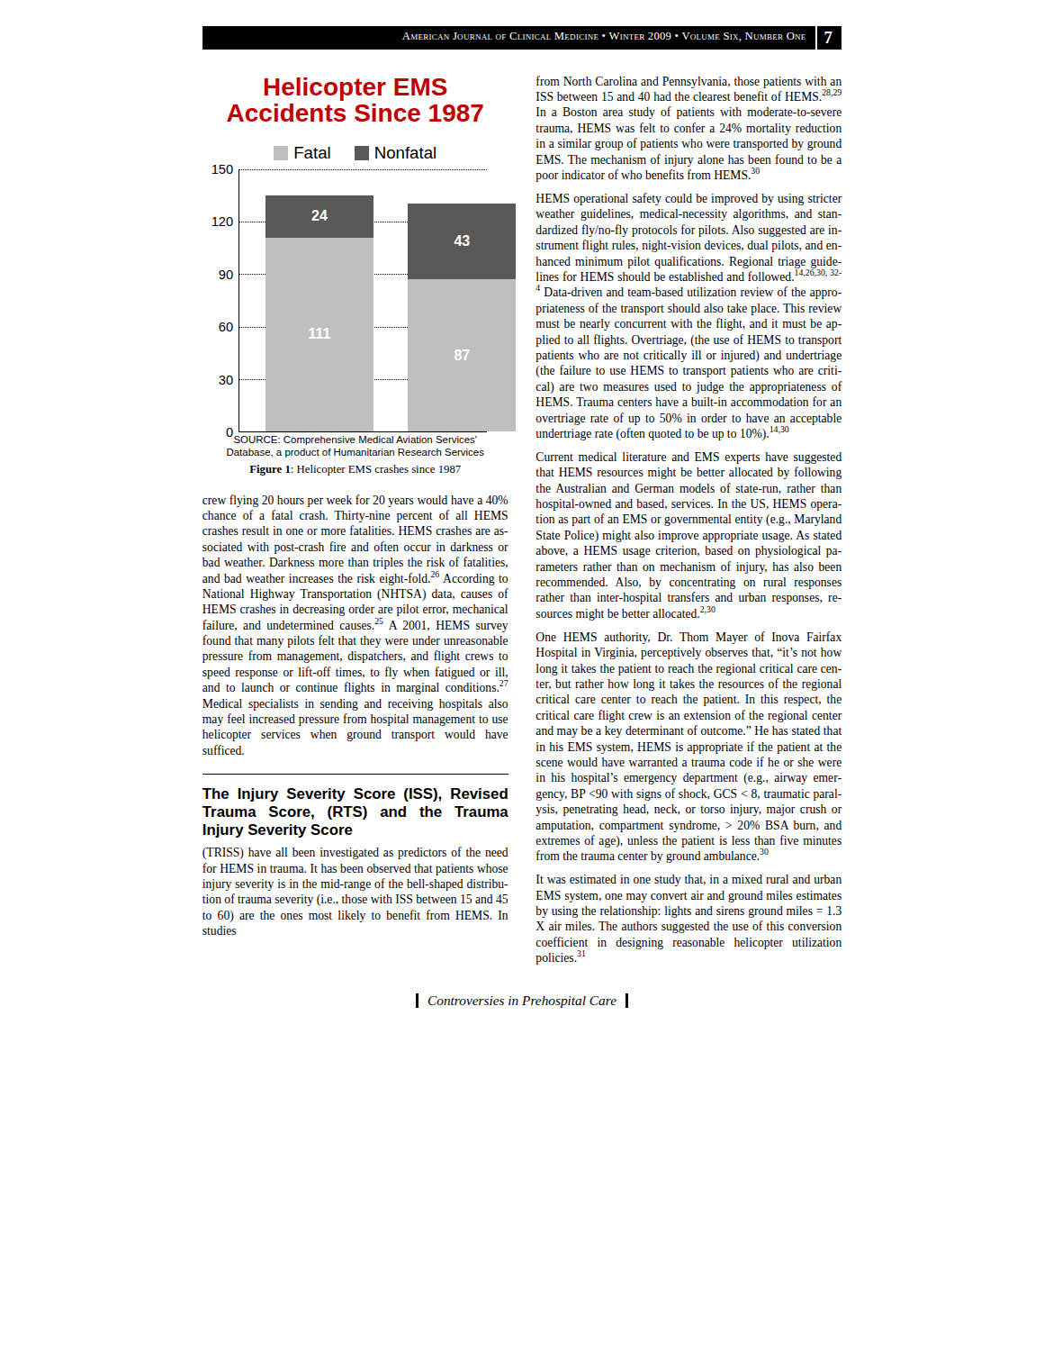American Journal of Clinical Medicine • Winter 2009 • Volume Six, Number One
7
Helicopter EMS
Accidents Since 1987
Fatal Nonfatal
150
120
90
60
30
0
24
111
43
87
SOURCE: Comprehensive Medical Aviation Services'
Database, a product of Humanitarian Research Services
Figure 1: Helicopter EMS crashes since 1987
crew flying 20 hours per week for 20 years would have a 40% chance of a fatal crash. Thirty-nine percent of all HEMS crashes result in one or more fatalities. HEMS crashes are associated with post-crash fire and often occur in darkness or bad weather. Darkness more than triples the risk of fatalities, and bad weather increases the risk eight-fold.26 According to National Highway Transportation (NHTSA) data, causes of HEMS crashes in decreasing order are pilot error, mechanical failure, and undetermined causes.25 A 2001, HEMS survey found that many pilots felt that they were under unreasonable pressure from management, dispatchers, and flight crews to speed response or lift-off times, to fly when fatigued or ill, and to launch or continue flights in marginal conditions.27 Medical specialists in sending and receiving hospitals also may feel increased pressure from hospital management to use helicopter services when ground transport would have sufficed.
The Injury Severity Score (ISS), Revised Trauma Score, (RTS) and the Trauma Injury Severity Score
(TRISS) have all been investigated as predictors of the need for HEMS in trauma. It has been observed that patients whose injury severity is in the mid-range of the bell-shaped distribution of trauma severity (i.e., those with ISS between 15 and 45 to 60) are the ones most likely to benefit from HEMS. In studies
from North Carolina and Pennsylvania, those patients with an ISS between 15 and 40 had the clearest benefit of HEMS.28,29 In a Boston area study of patients with moderate-to-severe trauma, HEMS was felt to confer a 24% mortality reduction in a similar group of patients who were transported by ground EMS. The mechanism of injury alone has been found to be a poor indicator of who benefits from HEMS.30
HEMS operational safety could be improved by using stricter weather guidelines, medical-necessity algorithms, and standardized fly/no-fly protocols for pilots. Also suggested are instrument flight rules, night-vision devices, dual pilots, and enhanced minimum pilot qualifications. Regional triage guidelines for HEMS should be established and followed.14,26,30, 32-4 Data-driven and team-based utilization review of the appropriateness of the transport should also take place. This review must be nearly concurrent with the flight, and it must be applied to all flights. Overtriage, (the use of HEMS to transport patients who are not critically ill or injured) and undertriage (the failure to use HEMS to transport patients who are critical) are two measures used to judge the appropriateness of HEMS. Trauma centers have a built-in accommodation for an overtriage rate of up to 50% in order to have an acceptable undertriage rate (often quoted to be up to 10%).14,30
Current medical literature and EMS experts have suggested that HEMS resources might be better allocated by following the Australian and German models of state-run, rather than hospital-owned and based, services. In the US, HEMS operation as part of an EMS or governmental entity (e.g., Maryland State Police) might also improve appropriate usage. As stated above, a HEMS usage criterion, based on physiological parameters rather than on mechanism of injury, has also been recommended. Also, by concentrating on rural responses rather than inter-hospital transfers and urban responses, resources might be better allocated.2,30
One HEMS authority, Dr. Thom Mayer of Inova Fairfax Hospital in Virginia, perceptively observes that, “it’s not how long it takes the patient to reach the regional critical care center, but rather how long it takes the resources of the regional critical care center to reach the patient. In this respect, the critical care flight crew is an extension of the regional center and may be a key determinant of outcome.” He has stated that in his EMS system, HEMS is appropriate if the patient at the scene would have warranted a trauma code if he or she were in his hospital’s emergency department (e.g., airway emergency, BP <90 with signs of shock, GCS < 8, traumatic paralysis, penetrating head, neck, or torso injury, major crush or amputation, compartment syndrome, > 20% BSA burn, and extremes of age), unless the patient is less than five minutes from the trauma center by ground ambulance.30
It was estimated in one study that, in a mixed rural and urban EMS system, one may convert air and ground miles estimates by using the relationship: lights and sirens ground miles = 1.3 X air miles. The authors suggested the use of this conversion coefficient in designing reasonable helicopter utilization policies.31
Controversies in Prehospital Care